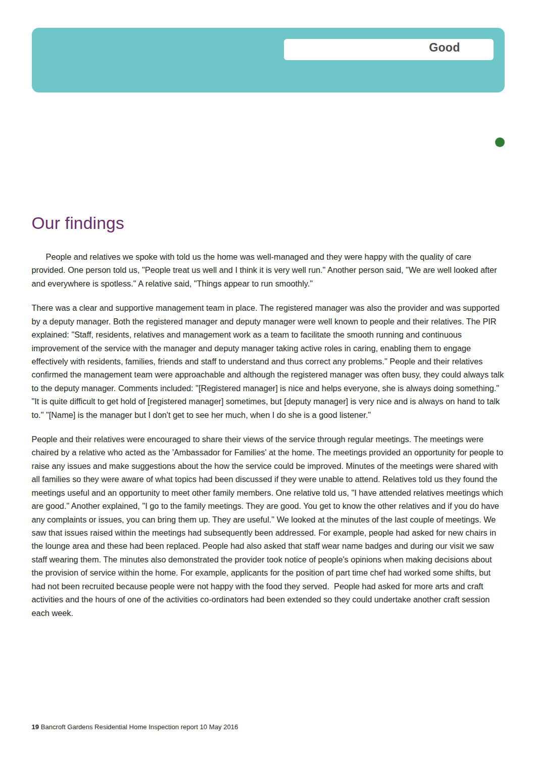Good
Our findings
People and relatives we spoke with told us the home was well-managed and they were happy with the quality of care provided. One person told us, "People treat us well and I think it is very well run." Another person said, "We are well looked after and everywhere is spotless." A relative said, "Things appear to run smoothly."
There was a clear and supportive management team in place. The registered manager was also the provider and was supported by a deputy manager. Both the registered manager and deputy manager were well known to people and their relatives. The PIR explained: "Staff, residents, relatives and management work as a team to facilitate the smooth running and continuous improvement of the service with the manager and deputy manager taking active roles in caring, enabling them to engage effectively with residents, families, friends and staff to understand and thus correct any problems." People and their relatives confirmed the management team were approachable and although the registered manager was often busy, they could always talk to the deputy manager. Comments included: "[Registered manager] is nice and helps everyone, she is always doing something." "It is quite difficult to get hold of [registered manager] sometimes, but [deputy manager] is very nice and is always on hand to talk to." "[Name] is the manager but I don't get to see her much, when I do she is a good listener."
People and their relatives were encouraged to share their views of the service through regular meetings. The meetings were chaired by a relative who acted as the 'Ambassador for Families' at the home. The meetings provided an opportunity for people to raise any issues and make suggestions about the how the service could be improved. Minutes of the meetings were shared with all families so they were aware of what topics had been discussed if they were unable to attend. Relatives told us they found the meetings useful and an opportunity to meet other family members. One relative told us, "I have attended relatives meetings which are good." Another explained, "I go to the family meetings. They are good. You get to know the other relatives and if you do have any complaints or issues, you can bring them up. They are useful." We looked at the minutes of the last couple of meetings. We saw that issues raised within the meetings had subsequently been addressed. For example, people had asked for new chairs in the lounge area and these had been replaced. People had also asked that staff wear name badges and during our visit we saw staff wearing them. The minutes also demonstrated the provider took notice of people's opinions when making decisions about the provision of service within the home. For example, applicants for the position of part time chef had worked some shifts, but had not been recruited because people were not happy with the food they served. People had asked for more arts and craft activities and the hours of one of the activities co-ordinators had been extended so they could undertake another craft session each week.
19 Bancroft Gardens Residential Home Inspection report 10 May 2016